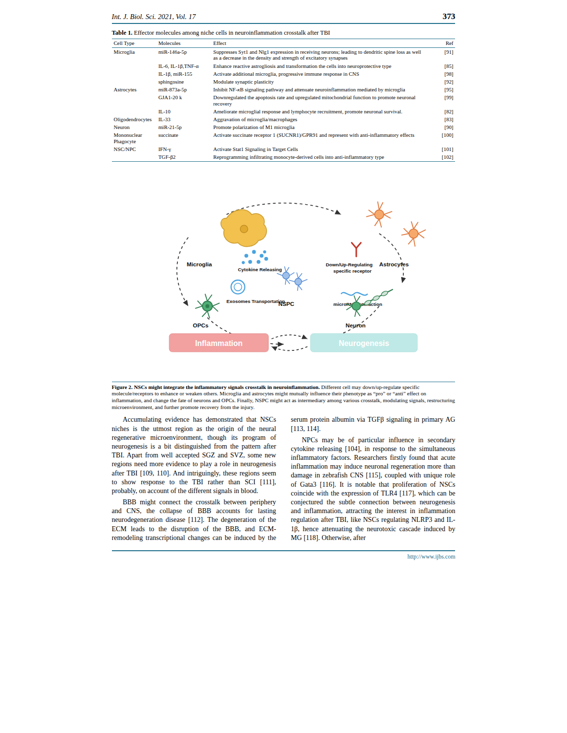Int. J. Biol. Sci. 2021, Vol. 17
373
Table 1. Effector molecules among niche cells in neuroinflammation crosstalk after TBI
| Cell Type | Molecules | Effect | Ref |
| --- | --- | --- | --- |
| Microglia | miR-146a-5p | Suppresses Syt1 and Nlg1 expression in receiving neurons; leading to dendritic spine loss as well as a decrease in the density and strength of excitatory synapses | [91] |
| | IL-6, IL-1β,TNF-α | Enhance reactive astrogliosis and transformation the cells into neuroprotective type | [85] |
| | IL-1β, miR-155 | Activate additional microglia, progressive immune response in CNS | [98] |
| | sphingosine | Modulate synaptic plasticity | [92] |
| Astrocytes | miR-873a-5p | Inhibit NF- κ B signaling pathway and attenuate neuroinflammation mediated by microglia | [95] |
| | GJA1-20 k | Downregulated the apoptosis rate and upregulated mitochondrial function to promote neuronal recovery | [99] |
| | IL-10 | Ameliorate microglial response and lymphocyte recruitment, promote neuronal survival. | [82] |
| Oligodendrocytes | IL-33 | Aggravation of microglia/macrophages | [83] |
| Neuron | miR-21-5p | Promote polarization of M1 microglia | [90] |
| Mononuclear Phagocyte | succinate | Activate succinate receptor 1 (SUCNR1)/GPR91 and represent with anti-inflammatory effects | [100] |
| NSC/NPC | IFN-γ | Activate Stat1 Signaling in Target Cells | [101] |
| | TGF-β2 | Reprogramming infiltrating monocyte-derived cells into anti-inflammatory type | [102] |
Microglia Cytokine Releasing Exosomes Transportation Down/Up-Regulating specific receptor microRNA Interaction Astrocytes NSPC OPCs Neuron Inflammation Neurogenesis
Figure 2. NSCs might integrate the inflammatory signals crosstalk in neuroinflammation. Different cell may down/up-regulate specific molecule/receptors to enhance or weaken others. Microglia and astrocytes might mutually influence their phenotype as “pro” or “anti” effect on inflammation, and change the fate of neurons and OPCs. Finally, NSPC might act as intermediary among various crosstalk, modulating signals, restructuring microenvironment, and further promote recovery from the injury.
Accumulating evidence has demonstrated that NSCs niches is the utmost region as the origin of the neural regenerative microenvironment, though its program of neurogenesis is a bit distinguished from the pattern after TBI. Apart from well accepted SGZ and SVZ, some new regions need more evidence to play a role in neurogenesis after TBI [109, 110]. And intriguingly, these regions seem to show response to the TBI rather than SCI [111], probably, on account of the different signals in blood.
BBB might connect the crosstalk between periphery and CNS, the collapse of BBB accounts for lasting neurodegeneration disease [112]. The degeneration of the ECM leads to the disruption of the BBB, and ECM-remodeling transcriptional changes can be induced by the serum protein albumin via TGFβ signaling in primary AG [113, 114].
NPCs may be of particular influence in secondary cytokine releasing [104], in response to the simultaneous inflammatory factors. Researchers firstly found that acute inflammation may induce neuronal regeneration more than damage in zebrafish CNS [115], coupled with unique role of Gata3 [116]. It is notable that proliferation of NSCs coincide with the expression of TLR4 [117], which can be conjectured the subtle connection between neurogenesis and inflammation, attracting the interest in inflammation regulation after TBI, like NSCs regulating NLRP3 and IL-1β, hence attenuating the neurotoxic cascade induced by MG [118]. Otherwise, after
http://www.ijbs.com